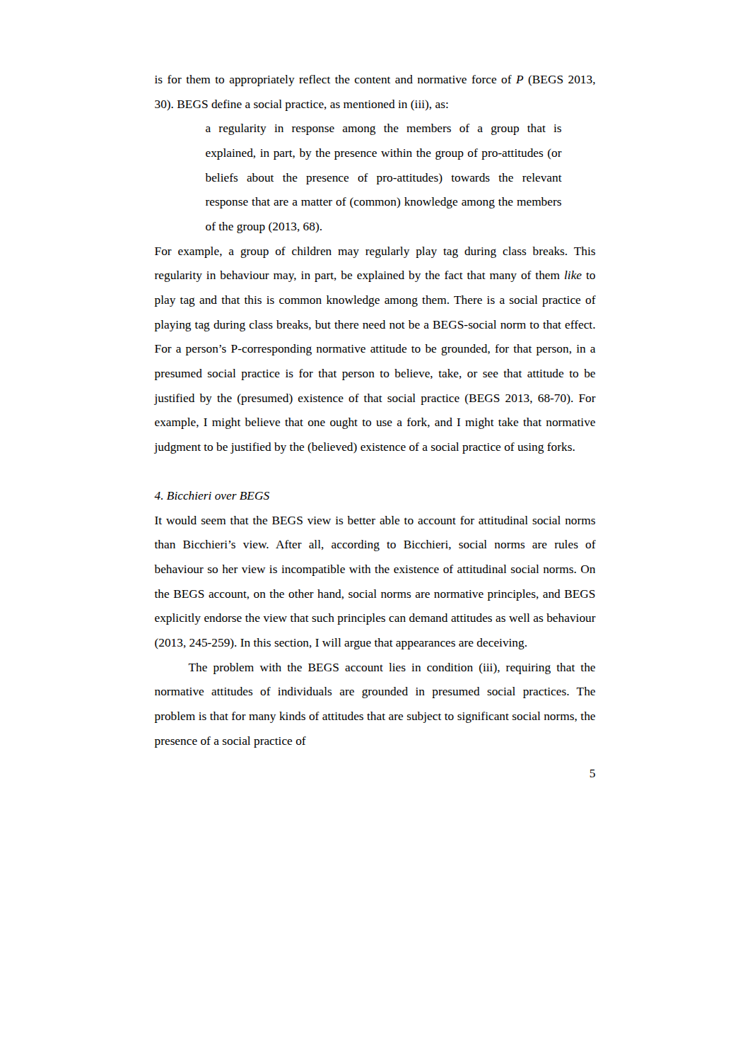is for them to appropriately reflect the content and normative force of P (BEGS 2013, 30). BEGS define a social practice, as mentioned in (iii), as:
a regularity in response among the members of a group that is explained, in part, by the presence within the group of pro-attitudes (or beliefs about the presence of pro-attitudes) towards the relevant response that are a matter of (common) knowledge among the members of the group (2013, 68).
For example, a group of children may regularly play tag during class breaks. This regularity in behaviour may, in part, be explained by the fact that many of them like to play tag and that this is common knowledge among them. There is a social practice of playing tag during class breaks, but there need not be a BEGS-social norm to that effect. For a person’s P-corresponding normative attitude to be grounded, for that person, in a presumed social practice is for that person to believe, take, or see that attitude to be justified by the (presumed) existence of that social practice (BEGS 2013, 68-70). For example, I might believe that one ought to use a fork, and I might take that normative judgment to be justified by the (believed) existence of a social practice of using forks.
4. Bicchieri over BEGS
It would seem that the BEGS view is better able to account for attitudinal social norms than Bicchieri’s view. After all, according to Bicchieri, social norms are rules of behaviour so her view is incompatible with the existence of attitudinal social norms. On the BEGS account, on the other hand, social norms are normative principles, and BEGS explicitly endorse the view that such principles can demand attitudes as well as behaviour (2013, 245-259). In this section, I will argue that appearances are deceiving.
The problem with the BEGS account lies in condition (iii), requiring that the normative attitudes of individuals are grounded in presumed social practices. The problem is that for many kinds of attitudes that are subject to significant social norms, the presence of a social practice of
5